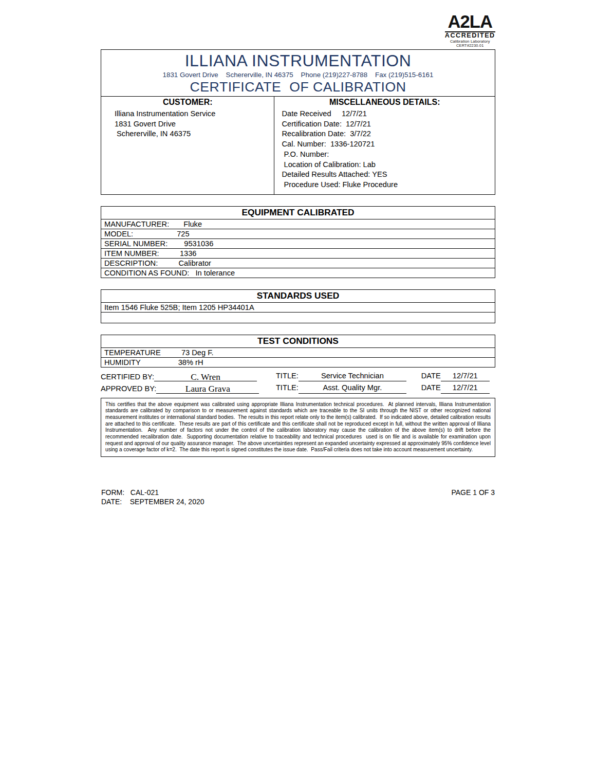A2LA
ACCREDITED
Calibration Laboratory
CERT#2230.01
| ILLIANA INSTRUMENTATION 1831 Govert Drive Schererville, IN 46375 Phone (219)227-8788 Fax (219)515-6161 CERTIFICATE OF CALIBRATION |
| CUSTOMER: Illiana Instrumentation Service 1831 Govert Drive Schererville, IN 46375 | MISCELLANEOUS DETAILS: Date Received 12/7/21 Certification Date: 12/7/21 Recalibration Date: 3/7/22 Cal. Number: 1336-120721 P.O. Number: Location of Calibration: Lab Detailed Results Attached: YES Procedure Used: Fluke Procedure |
| EQUIPMENT CALIBRATED |
| MANUFACTURER: Fluke |
| MODEL: 725 |
| SERIAL NUMBER: 9531036 |
| ITEM NUMBER: 1336 |
| DESCRIPTION: Calibrator |
| CONDITION AS FOUND: In tolerance |
| STANDARDS USED |
| Item 1546 Fluke 525B; Item 1205 HP34401A |
| TEST CONDITIONS |
| TEMPERATURE 73 Deg F. |
| HUMIDITY 38% rH |
| CERTIFIED BY: C. Wren | TITLE: Service Technician | DATE 12/7/21 |
| APPROVED BY: Laura Grava | TITLE: Asst. Quality Mgr. | DATE 12/7/21 |
This certifies that the above equipment was calibrated using appropriate Illiana Instrumentation technical procedures. At planned intervals, Illiana Instrumentation standards are calibrated by comparison to or measurement against standards which are traceable to the SI units through the NIST or other recognized national measurement institutes or international standard bodies. The results in this report relate only to the item(s) calibrated. If so indicated above, detailed calibration results are attached to this certificate. These results are part of this certificate and this certificate shall not be reproduced except in full, without the written approval of Illiana Instrumentation. Any number of factors not under the control of the calibration laboratory may cause the calibration of the above item(s) to drift before the recommended recalibration date. Supporting documentation relative to traceability and technical procedures used is on file and is available for examination upon request and approval of our quality assurance manager. The above uncertainties represent an expanded uncertainty expressed at approximately 95% confidence level using a coverage factor of k=2. The date this report is signed constitutes the issue date. Pass/Fail criteria does not take into account measurement uncertainty.
| FORM: CAL-021 | PAGE 1 OF 3 |
| DATE: SEPTEMBER 24, 2020 | |